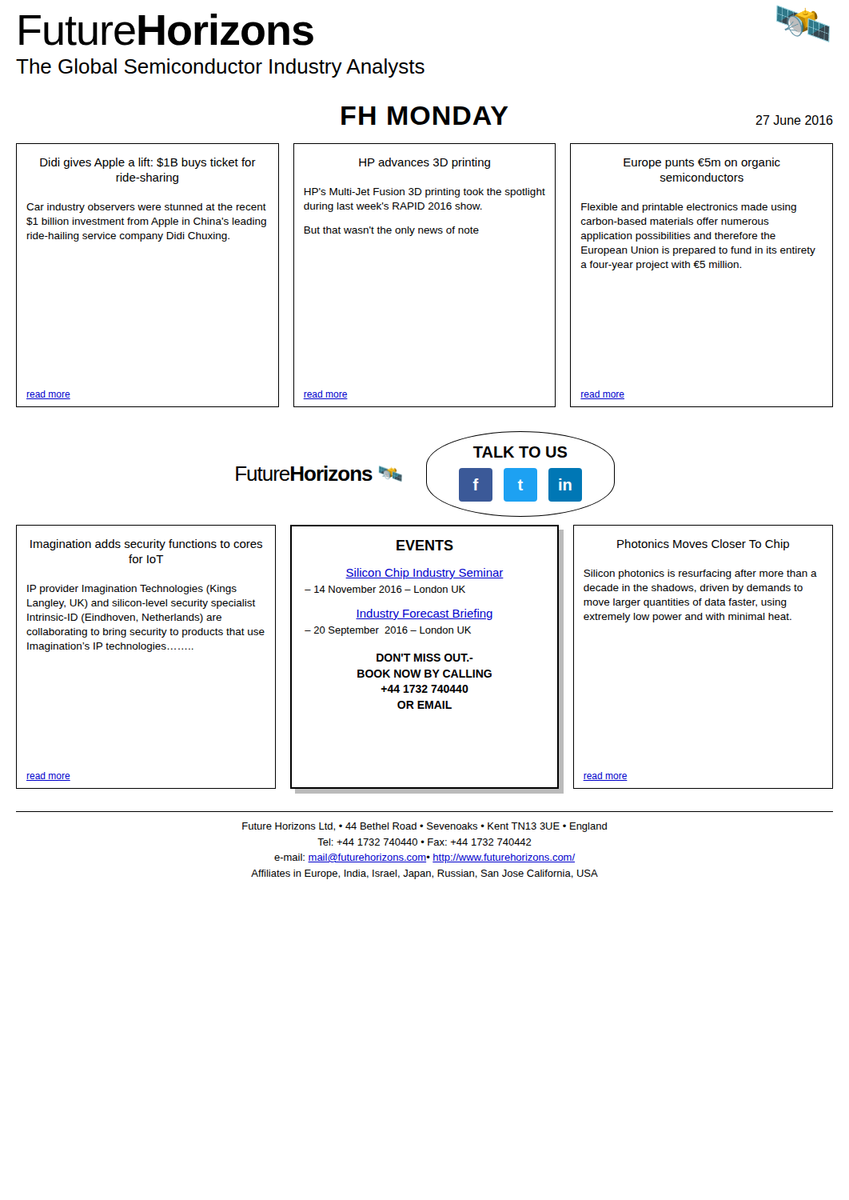🛰️
Future Horizons
The Global Semiconductor Industry Analysts
FH MONDAY
27 June 2016
Didi gives Apple a lift: $1B buys ticket for ride-sharing
Car industry observers were stunned at the recent $1 billion investment from Apple in China's leading ride-hailing service company Didi Chuxing.
read more
HP advances 3D printing
HP's Multi-Jet Fusion 3D printing took the spotlight during last week's RAPID 2016 show.
But that wasn't the only news of note
read more
Europe punts €5m on organic semiconductors
Flexible and printable electronics made using carbon-based materials offer numerous application possibilities and therefore the European Union is prepared to fund in its entirety a four-year project with €5 million.
read more
Future Horizons 🛰️
TALK TO US
f t in
Imagination adds security functions to cores for IoT
IP provider Imagination Technologies (Kings Langley, UK) and silicon-level security specialist Intrinsic-ID (Eindhoven, Netherlands) are collaborating to bring security to products that use Imagination’s IP technologies……..
read more
EVENTS
Silicon Chip Industry Seminar
– 14 November 2016 – London UK
Industry Forecast Briefing
– 20 September 2016 – London UK
DON'T MISS OUT.-
BOOK NOW BY CALLING
+44 1732 740440
OR EMAIL
Photonics Moves Closer To Chip
Silicon photonics is resurfacing after more than a decade in the shadows, driven by demands to move larger quantities of data faster, using extremely low power and with minimal heat.
read more
Future Horizons Ltd, • 44 Bethel Road • Sevenoaks • Kent TN13 3UE • England
Tel: +44 1732 740440 • Fax: +44 1732 740442
e-mail: mail@futurehorizons.com• http://www.futurehorizons.com/
Affiliates in Europe, India, Israel, Japan, Russian, San Jose California, USA